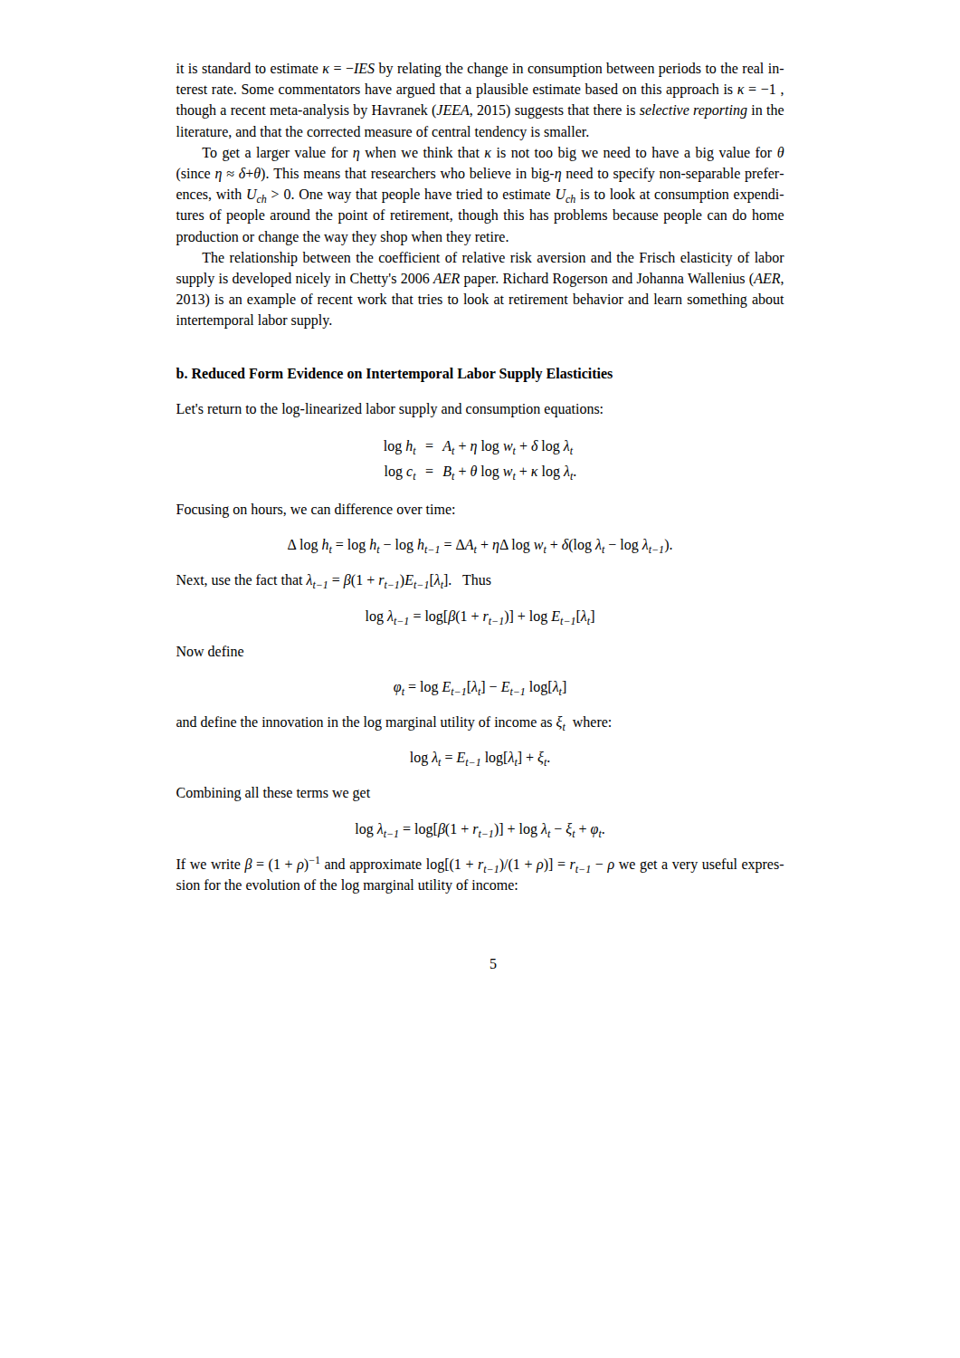it is standard to estimate κ = −IES by relating the change in consumption between periods to the real interest rate. Some commentators have argued that a plausible estimate based on this approach is κ = −1 , though a recent meta-analysis by Havranek (JEEA, 2015) suggests that there is selective reporting in the literature, and that the corrected measure of central tendency is smaller.
To get a larger value for η when we think that κ is not too big we need to have a big value for θ (since η ≈ δ+θ). This means that researchers who believe in big-η need to specify non-separable preferences, with Uch > 0. One way that people have tried to estimate Uch is to look at consumption expenditures of people around the point of retirement, though this has problems because people can do home production or change the way they shop when they retire.
The relationship between the coefficient of relative risk aversion and the Frisch elasticity of labor supply is developed nicely in Chetty's 2006 AER paper. Richard Rogerson and Johanna Wallenius (AER, 2013) is an example of recent work that tries to look at retirement behavior and learn something about intertemporal labor supply.
b. Reduced Form Evidence on Intertemporal Labor Supply Elasticities
Let's return to the log-linearized labor supply and consumption equations:
| log h t | = | A t + η log w t + δ log λ t |
| log c t | = | B t + θ log w t + κ log λ t . |
Focusing on hours, we can difference over time:
Δ log ht = log ht − log ht−1 = ΔAt + η Δ log wt + δ(log λt − log λt−1).
Next, use the fact that λt−1 = β(1 + rt−1)Et−1[λt]. Thus
log λt−1 = log[β(1 + rt−1)] + log Et−1[λt]
Now define
φt = log Et−1[λt] − Et−1 log[λt]
and define the innovation in the log marginal utility of income as ξt where:
log λt = Et−1 log[λt] + ξt.
Combining all these terms we get
log λt−1 = log[β(1 + rt−1)] + log λt − ξt + φt.
If we write β = (1 + ρ)−1 and approximate log[(1 + rt−1)/(1 + ρ)] = rt−1 − ρ we get a very useful expression for the evolution of the log marginal utility of income:
5